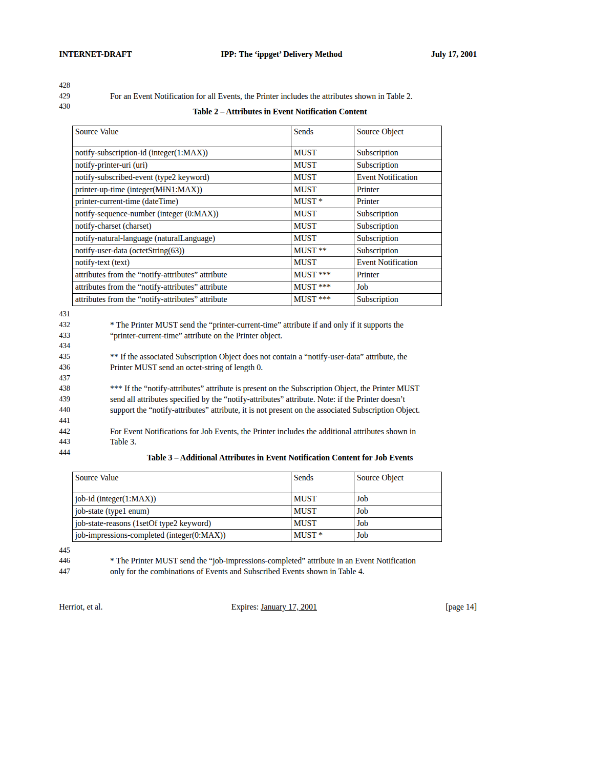INTERNET-DRAFT IPP: The ‘ippget’ Delivery Method July 17, 2001
428
429 For an Event Notification for all Events, the Printer includes the attributes shown in Table 2.
430
Table 2 – Attributes in Event Notification Content
| Source Value | Sends | Source Object |
| notify-subscription-id (integer(1:MAX)) | MUST | Subscription |
| notify-printer-uri (uri) | MUST | Subscription |
| notify-subscribed-event (type2 keyword) | MUST | Event Notification |
| printer-up-time (integer( MIN 1 :MAX)) | MUST | Printer |
| printer-current-time (dateTime) | MUST * | Printer |
| notify-sequence-number (integer (0:MAX)) | MUST | Subscription |
| notify-charset (charset) | MUST | Subscription |
| notify-natural-language (naturalLanguage) | MUST | Subscription |
| notify-user-data (octetString(63)) | MUST ** | Subscription |
| notify-text (text) | MUST | Event Notification |
| attributes from the “notify-attributes” attribute | MUST *** | Printer |
| attributes from the “notify-attributes” attribute | MUST *** | Job |
| attributes from the “notify-attributes” attribute | MUST *** | Subscription |
431
432* The Printer MUST send the “printer-current-time” attribute if and only if it supports the
433“printer-current-time” attribute on the Printer object.
434
435** If the associated Subscription Object does not contain a “notify-user-data” attribute, the
436 Printer MUST send an octet-string of length 0.
437
438*** If the “notify-attributes” attribute is present on the Subscription Object, the Printer MUST
439 send all attributes specified by the “notify-attributes” attribute. Note: if the Printer doesn’t
440 support the “notify-attributes” attribute, it is not present on the associated Subscription Object.
441
442 For Event Notifications for Job Events, the Printer includes the additional attributes shown in
443 Table 3.
444
Table 3 – Additional Attributes in Event Notification Content for Job Events
| Source Value | Sends | Source Object |
| job-id (integer(1:MAX)) | MUST | Job |
| job-state (type1 enum) | MUST | Job |
| job-state-reasons (1setOf type2 keyword) | MUST | Job |
| job-impressions-completed (integer(0:MAX)) | MUST * | Job |
445
446* The Printer MUST send the “job-impressions-completed” attribute in an Event Notification
447 only for the combinations of Events and Subscribed Events shown in Table 4.
Herriot, et al. Expires: January 17, 2001 [page 14]